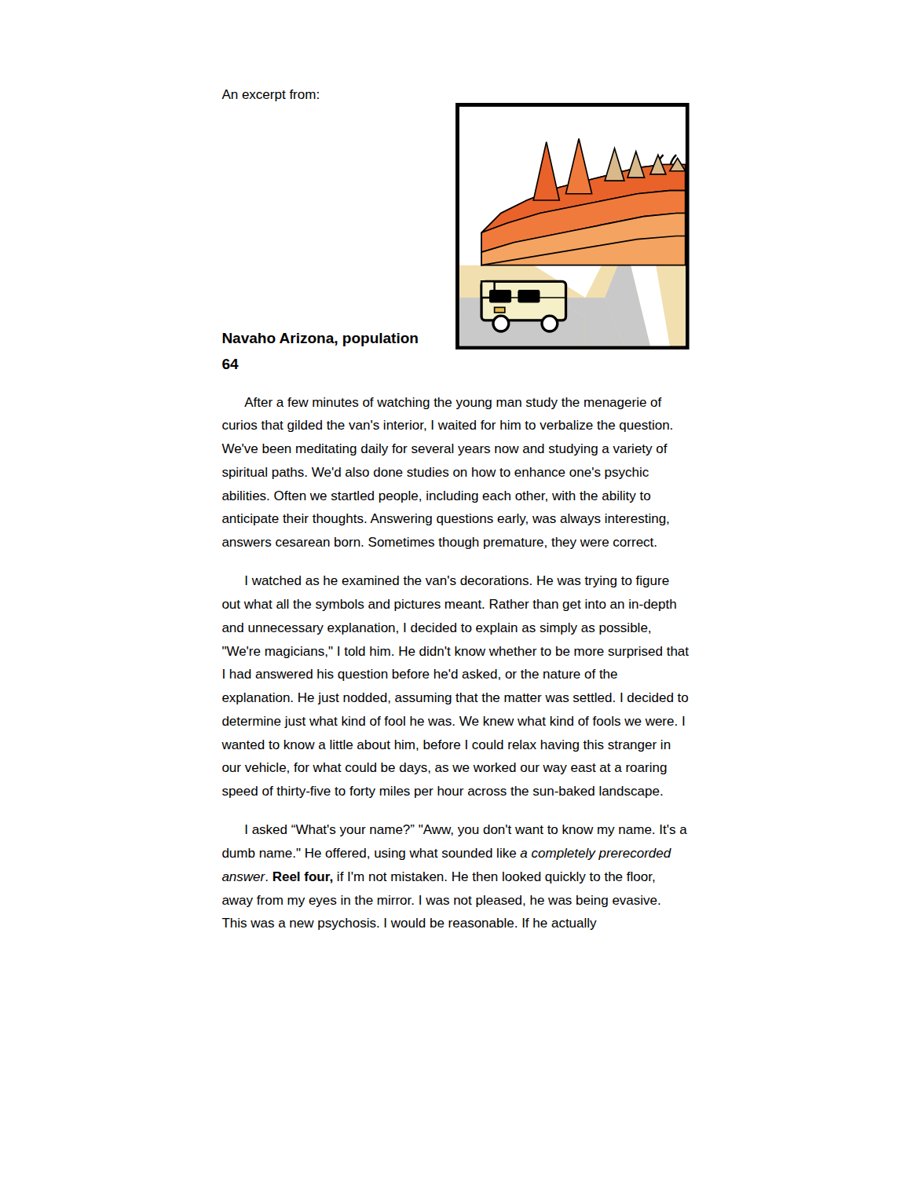An excerpt from:
Navaho Arizona, population 64
After a few minutes of watching the young man study the menagerie of curios that gilded the van's interior, I waited for him to verbalize the question. We've been meditating daily for several years now and studying a variety of spiritual paths. We'd also done studies on how to enhance one's psychic abilities. Often we startled people, including each other, with the ability to anticipate their thoughts. Answering questions early, was always interesting, answers cesarean born. Sometimes though premature, they were correct.
I watched as he examined the van's decorations. He was trying to figure out what all the symbols and pictures meant. Rather than get into an in-depth and unnecessary explanation, I decided to explain as simply as possible, "We're magicians," I told him. He didn't know whether to be more surprised that I had answered his question before he'd asked, or the nature of the explanation. He just nodded, assuming that the matter was settled. I decided to determine just what kind of fool he was. We knew what kind of fools we were. I wanted to know a little about him, before I could relax having this stranger in our vehicle, for what could be days, as we worked our way east at a roaring speed of thirty-five to forty miles per hour across the sun-baked landscape.
I asked “What's your name?” "Aww, you don't want to know my name. It's a dumb name." He offered, using what sounded like a completely prerecorded answer. Reel four, if I'm not mistaken. He then looked quickly to the floor, away from my eyes in the mirror. I was not pleased, he was being evasive. This was a new psychosis. I would be reasonable. If he actually